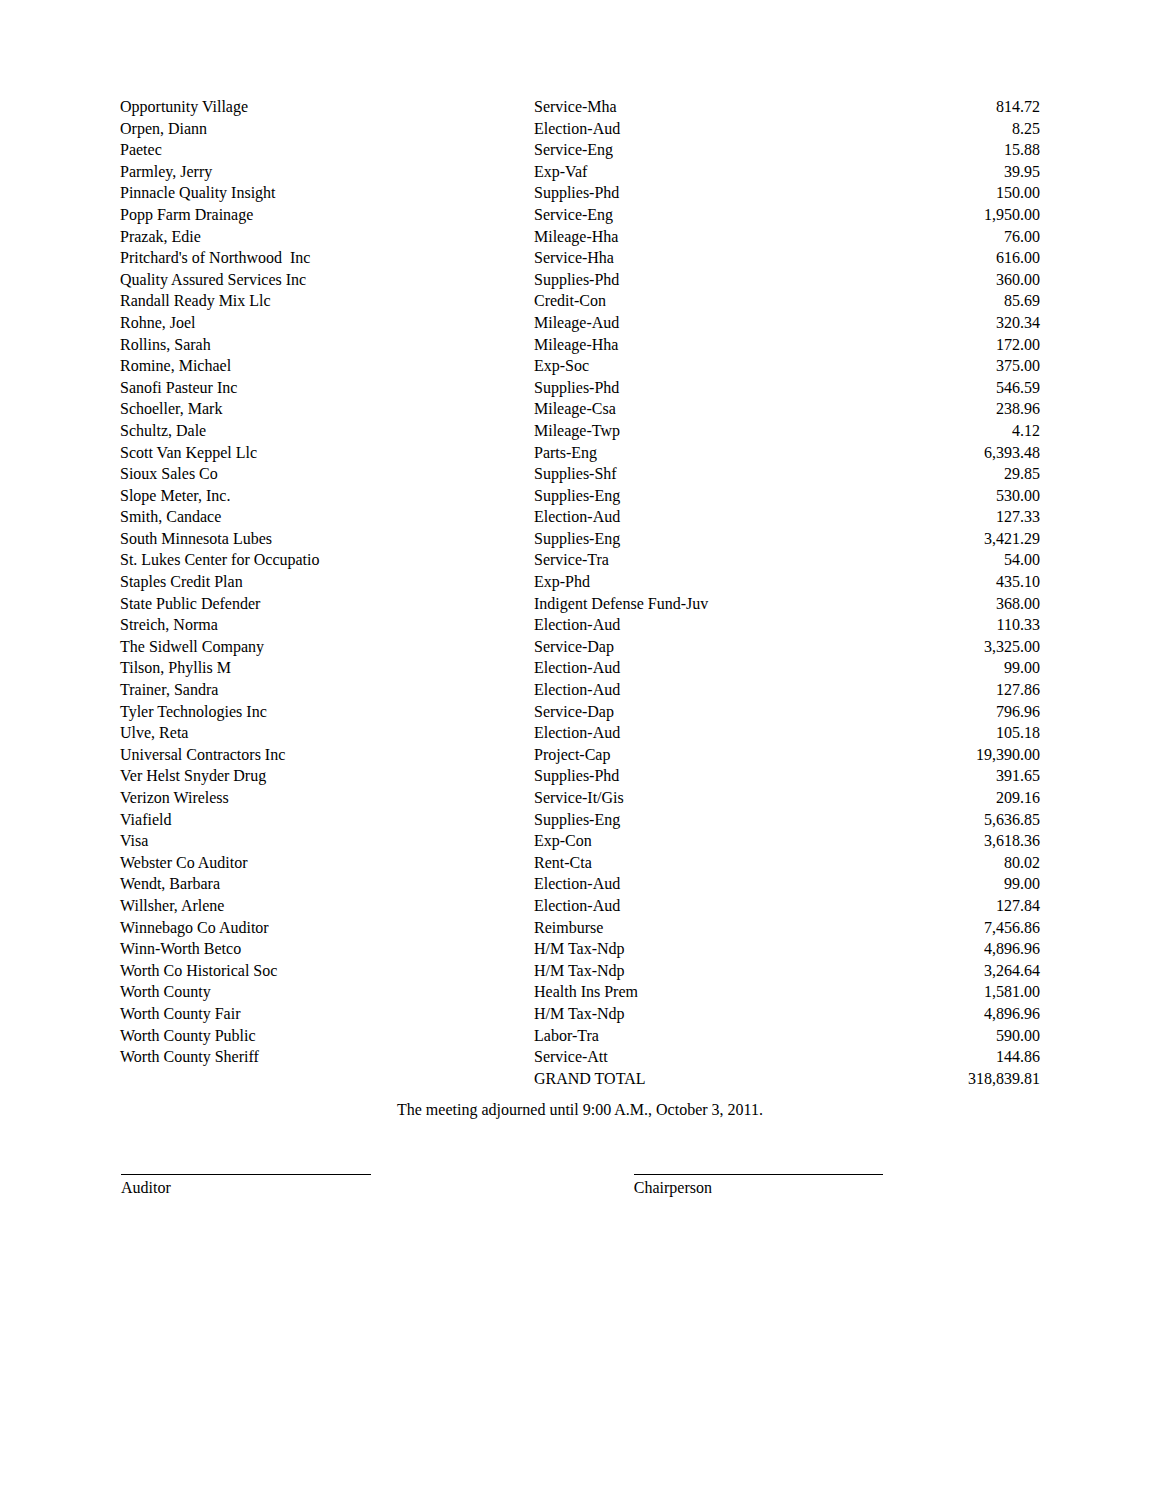| Opportunity Village | Service-Mha | 814.72 |
| Orpen, Diann | Election-Aud | 8.25 |
| Paetec | Service-Eng | 15.88 |
| Parmley, Jerry | Exp-Vaf | 39.95 |
| Pinnacle Quality Insight | Supplies-Phd | 150.00 |
| Popp Farm Drainage | Service-Eng | 1,950.00 |
| Prazak, Edie | Mileage-Hha | 76.00 |
| Pritchard's of Northwood Inc | Service-Hha | 616.00 |
| Quality Assured Services Inc | Supplies-Phd | 360.00 |
| Randall Ready Mix Llc | Credit-Con | 85.69 |
| Rohne, Joel | Mileage-Aud | 320.34 |
| Rollins, Sarah | Mileage-Hha | 172.00 |
| Romine, Michael | Exp-Soc | 375.00 |
| Sanofi Pasteur Inc | Supplies-Phd | 546.59 |
| Schoeller, Mark | Mileage-Csa | 238.96 |
| Schultz, Dale | Mileage-Twp | 4.12 |
| Scott Van Keppel Llc | Parts-Eng | 6,393.48 |
| Sioux Sales Co | Supplies-Shf | 29.85 |
| Slope Meter, Inc. | Supplies-Eng | 530.00 |
| Smith, Candace | Election-Aud | 127.33 |
| South Minnesota Lubes | Supplies-Eng | 3,421.29 |
| St. Lukes Center for Occupatio | Service-Tra | 54.00 |
| Staples Credit Plan | Exp-Phd | 435.10 |
| State Public Defender | Indigent Defense Fund-Juv | 368.00 |
| Streich, Norma | Election-Aud | 110.33 |
| The Sidwell Company | Service-Dap | 3,325.00 |
| Tilson, Phyllis M | Election-Aud | 99.00 |
| Trainer, Sandra | Election-Aud | 127.86 |
| Tyler Technologies Inc | Service-Dap | 796.96 |
| Ulve, Reta | Election-Aud | 105.18 |
| Universal Contractors Inc | Project-Cap | 19,390.00 |
| Ver Helst Snyder Drug | Supplies-Phd | 391.65 |
| Verizon Wireless | Service-It/Gis | 209.16 |
| Viafield | Supplies-Eng | 5,636.85 |
| Visa | Exp-Con | 3,618.36 |
| Webster Co Auditor | Rent-Cta | 80.02 |
| Wendt, Barbara | Election-Aud | 99.00 |
| Willsher, Arlene | Election-Aud | 127.84 |
| Winnebago Co Auditor | Reimburse | 7,456.86 |
| Winn-Worth Betco | H/M Tax-Ndp | 4,896.96 |
| Worth Co Historical Soc | H/M Tax-Ndp | 3,264.64 |
| Worth County | Health Ins Prem | 1,581.00 |
| Worth County Fair | H/M Tax-Ndp | 4,896.96 |
| Worth County Public | Labor-Tra | 590.00 |
| Worth County Sheriff | Service-Att | 144.86 |
| | GRAND TOTAL | 318,839.81 |
The meeting adjourned until 9:00 A.M., October 3, 2011.
| Auditor | Chairperson |